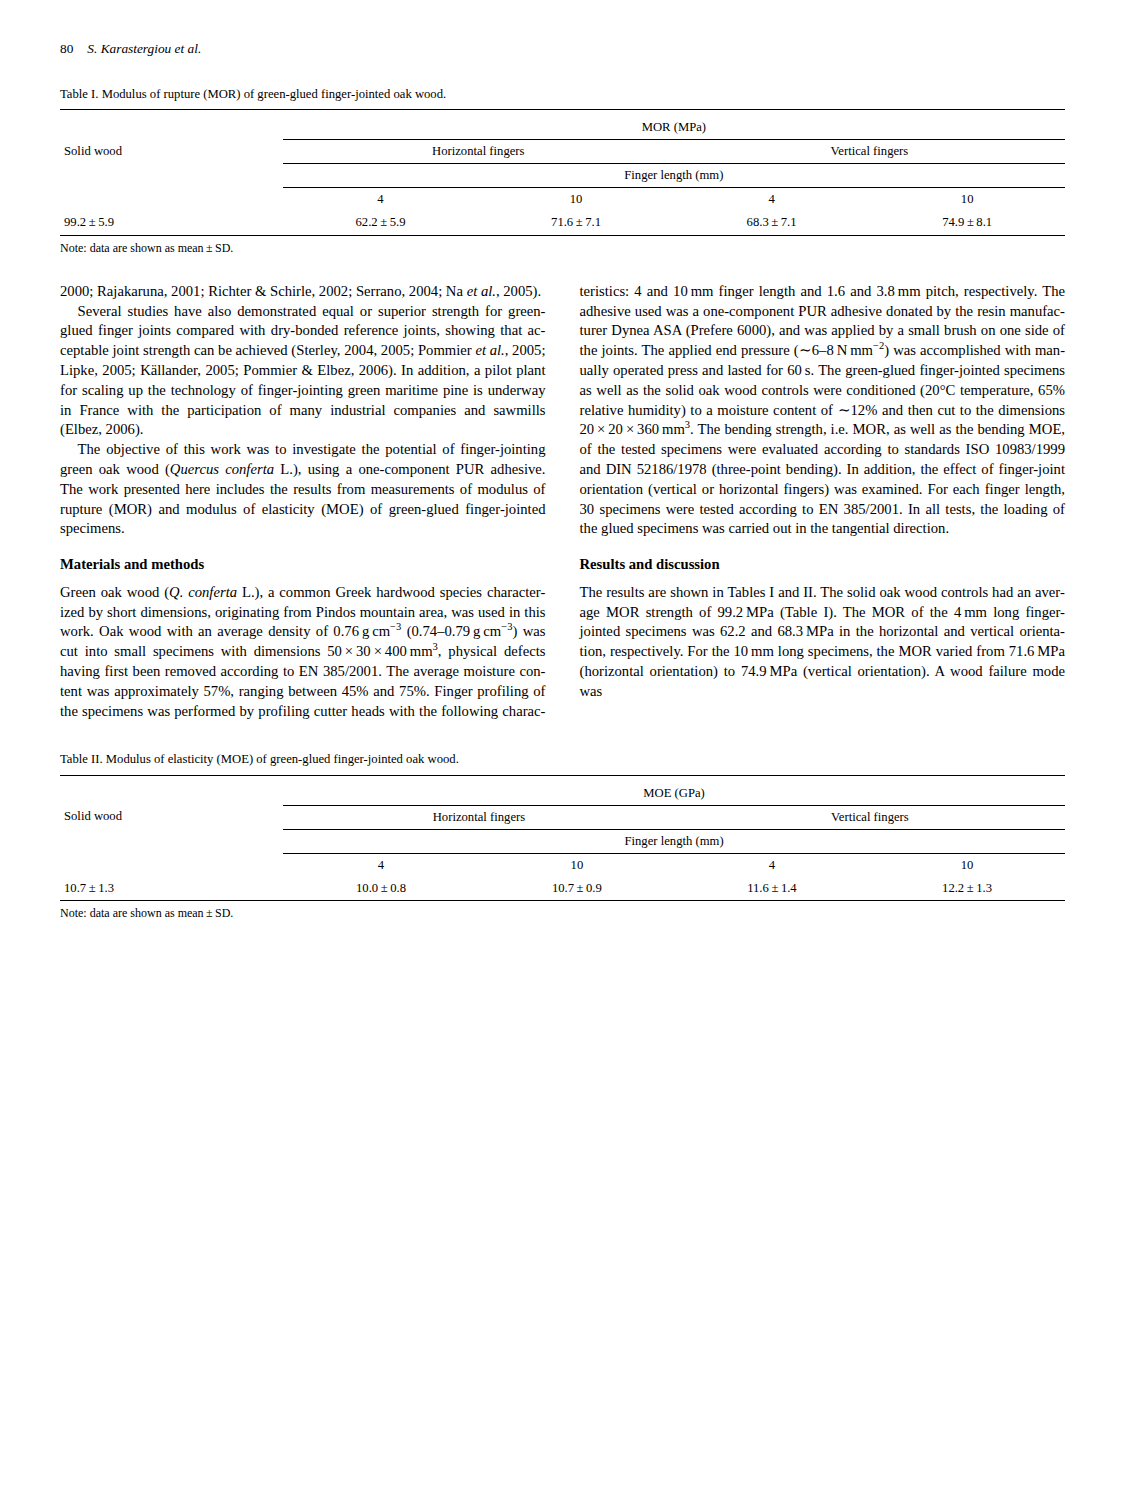80 S. Karastergiou et al.
Table I. Modulus of rupture (MOR) of green-glued finger-jointed oak wood.
| | MOR (MPa) |
| Solid wood | Horizontal fingers | Vertical fingers |
| Finger length (mm) |
| | 4 | 10 | 4 | 10 |
| 99.2 ± 5.9 | 62.2 ± 5.9 | 71.6 ± 7.1 | 68.3 ± 7.1 | 74.9 ± 8.1 |
Note: data are shown as mean ± SD.
2000; Rajakaruna, 2001; Richter & Schirle, 2002; Serrano, 2004; Na et al., 2005).
Several studies have also demonstrated equal or superior strength for green-glued finger joints compared with dry-bonded reference joints, showing that acceptable joint strength can be achieved (Sterley, 2004, 2005; Pommier et al., 2005; Lipke, 2005; Källander, 2005; Pommier & Elbez, 2006). In addition, a pilot plant for scaling up the technology of finger-jointing green maritime pine is underway in France with the participation of many industrial companies and sawmills (Elbez, 2006).
The objective of this work was to investigate the potential of finger-jointing green oak wood (Quercus conferta L.), using a one-component PUR adhesive. The work presented here includes the results from measurements of modulus of rupture (MOR) and modulus of elasticity (MOE) of green-glued finger-jointed specimens.
Materials and methods
Green oak wood (Q. conferta L.), a common Greek hardwood species characterized by short dimensions, originating from Pindos mountain area, was used in this work. Oak wood with an average density of 0.76 g cm−3 (0.74–0.79 g cm−3) was cut into small specimens with dimensions 50 × 30 × 400 mm3, physical defects having first been removed according to EN 385/2001. The average moisture content was approximately 57%, ranging between 45% and 75%. Finger profiling of the specimens was performed by profiling cutter heads with the following characteristics: 4 and 10 mm finger length and 1.6 and 3.8 mm pitch, respectively. The adhesive used was a one-component PUR adhesive donated by the resin manufacturer Dynea ASA (Prefere 6000), and was applied by a small brush on one side of the joints. The applied end pressure (∼6–8 N mm−2) was accomplished with manually operated press and lasted for 60 s. The green-glued finger-jointed specimens as well as the solid oak wood controls were conditioned (20°C temperature, 65% relative humidity) to a moisture content of ∼12% and then cut to the dimensions 20 × 20 × 360 mm3. The bending strength, i.e. MOR, as well as the bending MOE, of the tested specimens were evaluated according to standards ISO 10983/1999 and DIN 52186/1978 (three-point bending). In addition, the effect of finger-joint orientation (vertical or horizontal fingers) was examined. For each finger length, 30 specimens were tested according to EN 385/2001. In all tests, the loading of the glued specimens was carried out in the tangential direction.
Results and discussion
The results are shown in Tables I and II. The solid oak wood controls had an average MOR strength of 99.2 MPa (Table I). The MOR of the 4 mm long finger-jointed specimens was 62.2 and 68.3 MPa in the horizontal and vertical orientation, respectively. For the 10 mm long specimens, the MOR varied from 71.6 MPa (horizontal orientation) to 74.9 MPa (vertical orientation). A wood failure mode was
Table II. Modulus of elasticity (MOE) of green-glued finger-jointed oak wood.
| | MOE (GPa) |
| Solid wood | Horizontal fingers | Vertical fingers |
| Finger length (mm) |
| | 4 | 10 | 4 | 10 |
| 10.7 ± 1.3 | 10.0 ± 0.8 | 10.7 ± 0.9 | 11.6 ± 1.4 | 12.2 ± 1.3 |
Note: data are shown as mean ± SD.